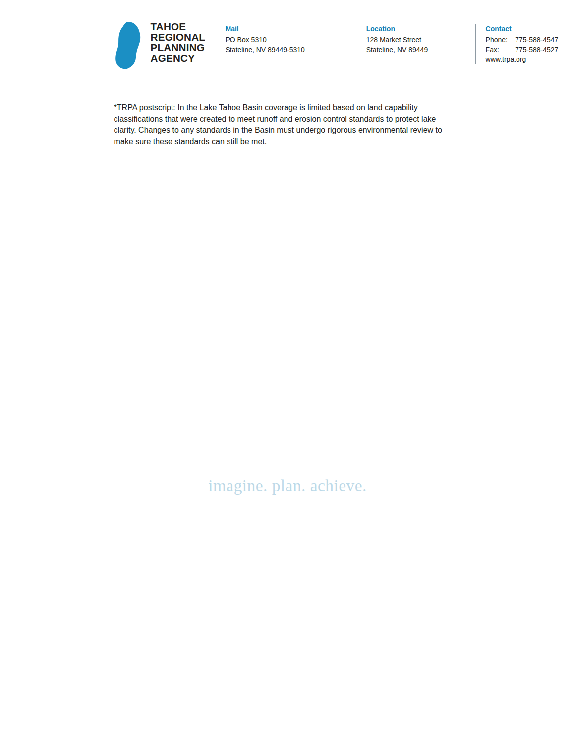Tahoe Regional Planning Agency
Mail PO Box 5310
Stateline, NV 89449-5310
Location 128 Market Street
Stateline, NV 89449
Contact
Phone: 775-588-4547
Fax: 775-588-4527
www.trpa.org
*TRPA postscript: In the Lake Tahoe Basin coverage is limited based on land capability classifications that were created to meet runoff and erosion control standards to protect lake clarity. Changes to any standards in the Basin must undergo rigorous environmental review to make sure these standards can still be met.
imagine. plan. achieve.